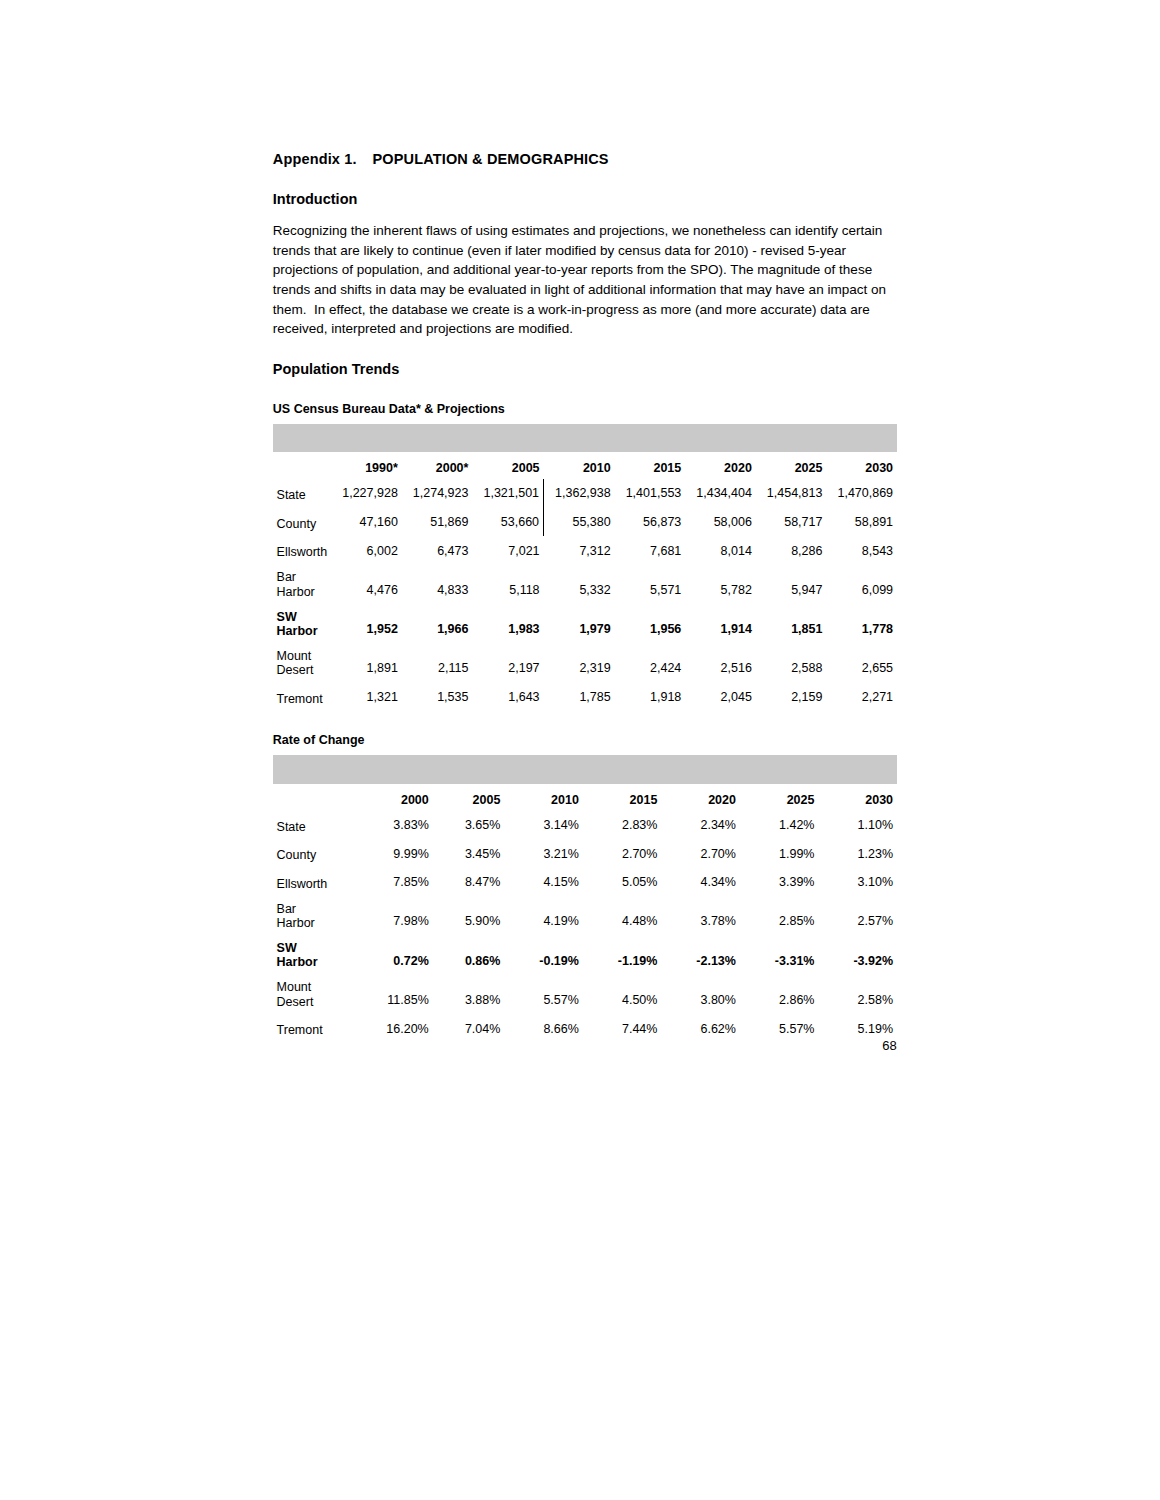Appendix 1. POPULATION & DEMOGRAPHICS
Introduction
Recognizing the inherent flaws of using estimates and projections, we nonetheless can identify certain trends that are likely to continue (even if later modified by census data for 2010) - revised 5-year projections of population, and additional year-to-year reports from the SPO). The magnitude of these trends and shifts in data may be evaluated in light of additional information that may have an impact on them. In effect, the database we create is a work-in-progress as more (and more accurate) data are received, interpreted and projections are modified.
Population Trends
US Census Bureau Data* & Projections
| | 1990* | 2000* | 2005 | 2010 | 2015 | 2020 | 2025 | 2030 |
| --- | --- | --- | --- | --- | --- | --- | --- | --- |
| State | 1,227,928 | 1,274,923 | 1,321,501 | 1,362,938 | 1,401,553 | 1,434,404 | 1,454,813 | 1,470,869 |
| County | 47,160 | 51,869 | 53,660 | 55,380 | 56,873 | 58,006 | 58,717 | 58,891 |
| Ellsworth | 6,002 | 6,473 | 7,021 | 7,312 | 7,681 | 8,014 | 8,286 | 8,543 |
| Bar Harbor | 4,476 | 4,833 | 5,118 | 5,332 | 5,571 | 5,782 | 5,947 | 6,099 |
| SW Harbor | 1,952 | 1,966 | 1,983 | 1,979 | 1,956 | 1,914 | 1,851 | 1,778 |
| Mount Desert | 1,891 | 2,115 | 2,197 | 2,319 | 2,424 | 2,516 | 2,588 | 2,655 |
| Tremont | 1,321 | 1,535 | 1,643 | 1,785 | 1,918 | 2,045 | 2,159 | 2,271 |
Rate of Change
| | | 2000 | 2005 | 2010 | 2015 | 2020 | 2025 | 2030 |
| --- | --- | --- | --- | --- | --- | --- | --- | --- |
| State | | 3.83% | 3.65% | 3.14% | 2.83% | 2.34% | 1.42% | 1.10% |
| County | | 9.99% | 3.45% | 3.21% | 2.70% | 2.70% | 1.99% | 1.23% |
| Ellsworth | | 7.85% | 8.47% | 4.15% | 5.05% | 4.34% | 3.39% | 3.10% |
| Bar Harbor | | 7.98% | 5.90% | 4.19% | 4.48% | 3.78% | 2.85% | 2.57% |
| SW Harbor | | 0.72% | 0.86% | -0.19% | -1.19% | -2.13% | -3.31% | -3.92% |
| Mount Desert | | 11.85% | 3.88% | 5.57% | 4.50% | 3.80% | 2.86% | 2.58% |
| Tremont | | 16.20% | 7.04% | 8.66% | 7.44% | 6.62% | 5.57% | 5.19% |
68